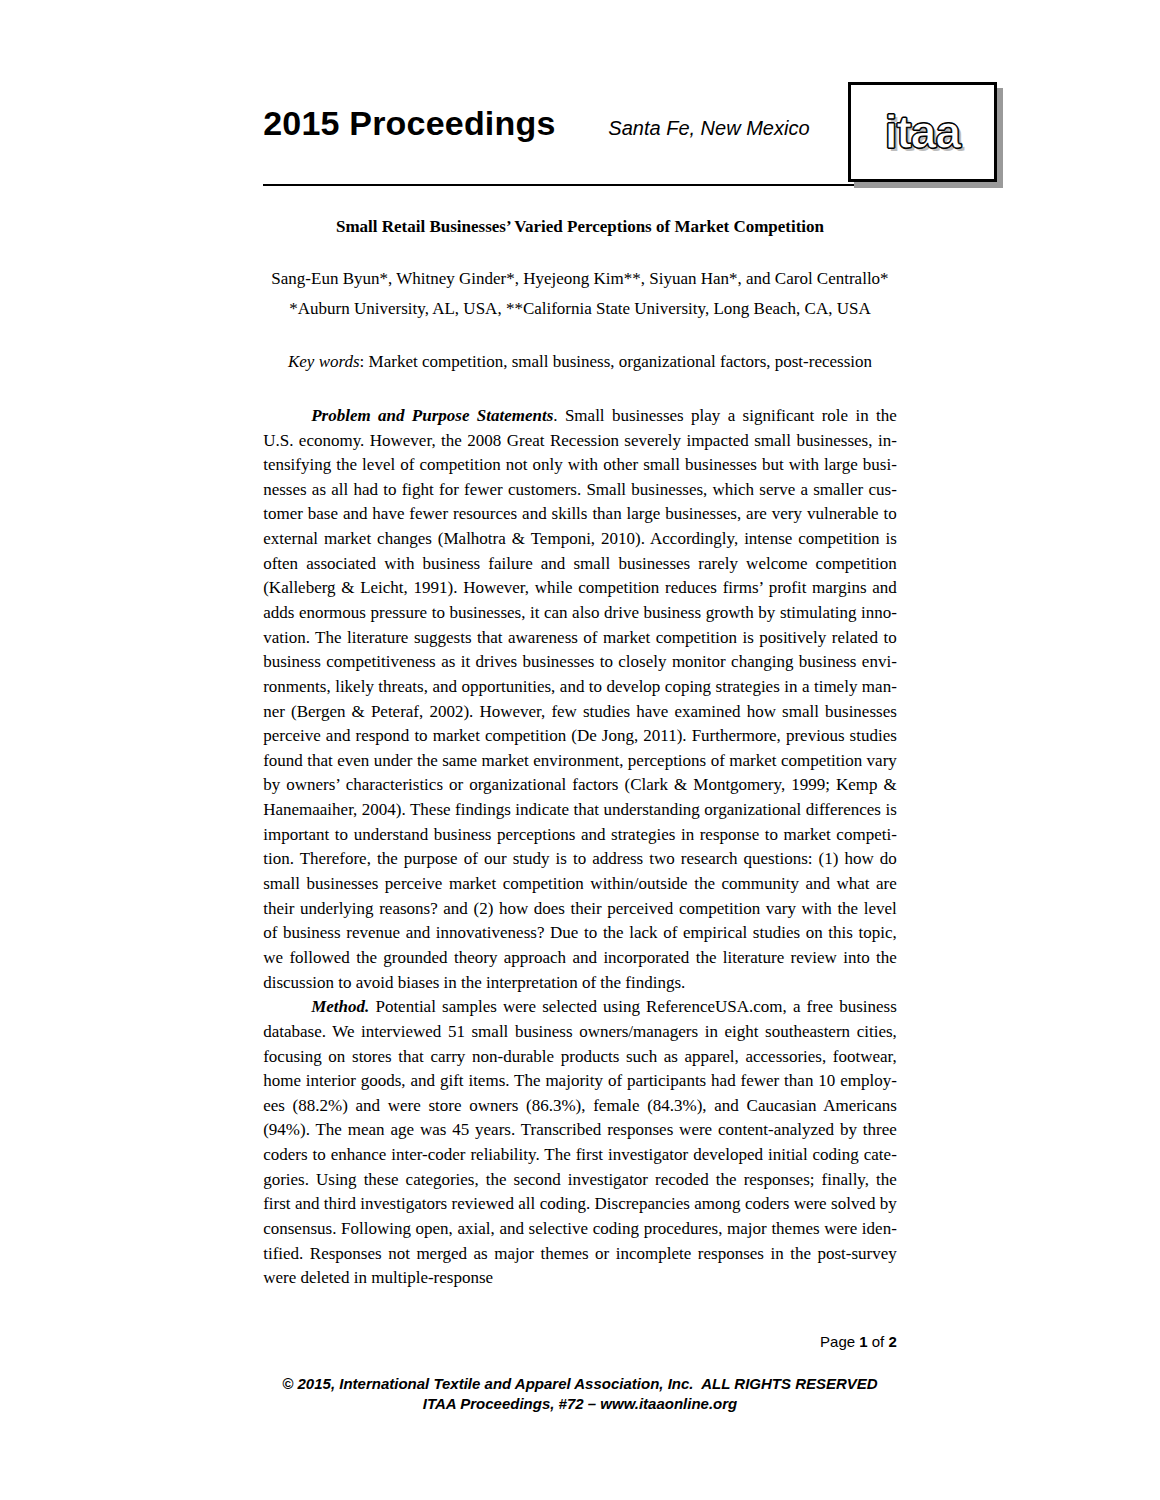2015 Proceedings
Santa Fe, New Mexico
itaa
Small Retail Businesses’ Varied Perceptions of Market Competition
Sang-Eun Byun*, Whitney Ginder*, Hyejeong Kim**, Siyuan Han*, and Carol Centrallo*
*Auburn University, AL, USA, **California State University, Long Beach, CA, USA
Key words: Market competition, small business, organizational factors, post-recession
Problem and Purpose Statements. Small businesses play a significant role in the U.S. economy. However, the 2008 Great Recession severely impacted small businesses, intensifying the level of competition not only with other small businesses but with large businesses as all had to fight for fewer customers. Small businesses, which serve a smaller customer base and have fewer resources and skills than large businesses, are very vulnerable to external market changes (Malhotra & Temponi, 2010). Accordingly, intense competition is often associated with business failure and small businesses rarely welcome competition (Kalleberg & Leicht, 1991). However, while competition reduces firms’ profit margins and adds enormous pressure to businesses, it can also drive business growth by stimulating innovation. The literature suggests that awareness of market competition is positively related to business competitiveness as it drives businesses to closely monitor changing business environments, likely threats, and opportunities, and to develop coping strategies in a timely manner (Bergen & Peteraf, 2002). However, few studies have examined how small businesses perceive and respond to market competition (De Jong, 2011). Furthermore, previous studies found that even under the same market environment, perceptions of market competition vary by owners’ characteristics or organizational factors (Clark & Montgomery, 1999; Kemp & Hanemaaiher, 2004). These findings indicate that understanding organizational differences is important to understand business perceptions and strategies in response to market competition. Therefore, the purpose of our study is to address two research questions: (1) how do small businesses perceive market competition within/outside the community and what are their underlying reasons? and (2) how does their perceived competition vary with the level of business revenue and innovativeness? Due to the lack of empirical studies on this topic, we followed the grounded theory approach and incorporated the literature review into the discussion to avoid biases in the interpretation of the findings.
Method. Potential samples were selected using ReferenceUSA.com, a free business database. We interviewed 51 small business owners/managers in eight southeastern cities, focusing on stores that carry non-durable products such as apparel, accessories, footwear, home interior goods, and gift items. The majority of participants had fewer than 10 employees (88.2%) and were store owners (86.3%), female (84.3%), and Caucasian Americans (94%). The mean age was 45 years. Transcribed responses were content-analyzed by three coders to enhance inter-coder reliability. The first investigator developed initial coding categories. Using these categories, the second investigator recoded the responses; finally, the first and third investigators reviewed all coding. Discrepancies among coders were solved by consensus. Following open, axial, and selective coding procedures, major themes were identified. Responses not merged as major themes or incomplete responses in the post-survey were deleted in multiple-response
Page 1 of 2
© 2015, International Textile and Apparel Association, Inc. ALL RIGHTS RESERVED ITAA Proceedings, #72 – www.itaaonline.org